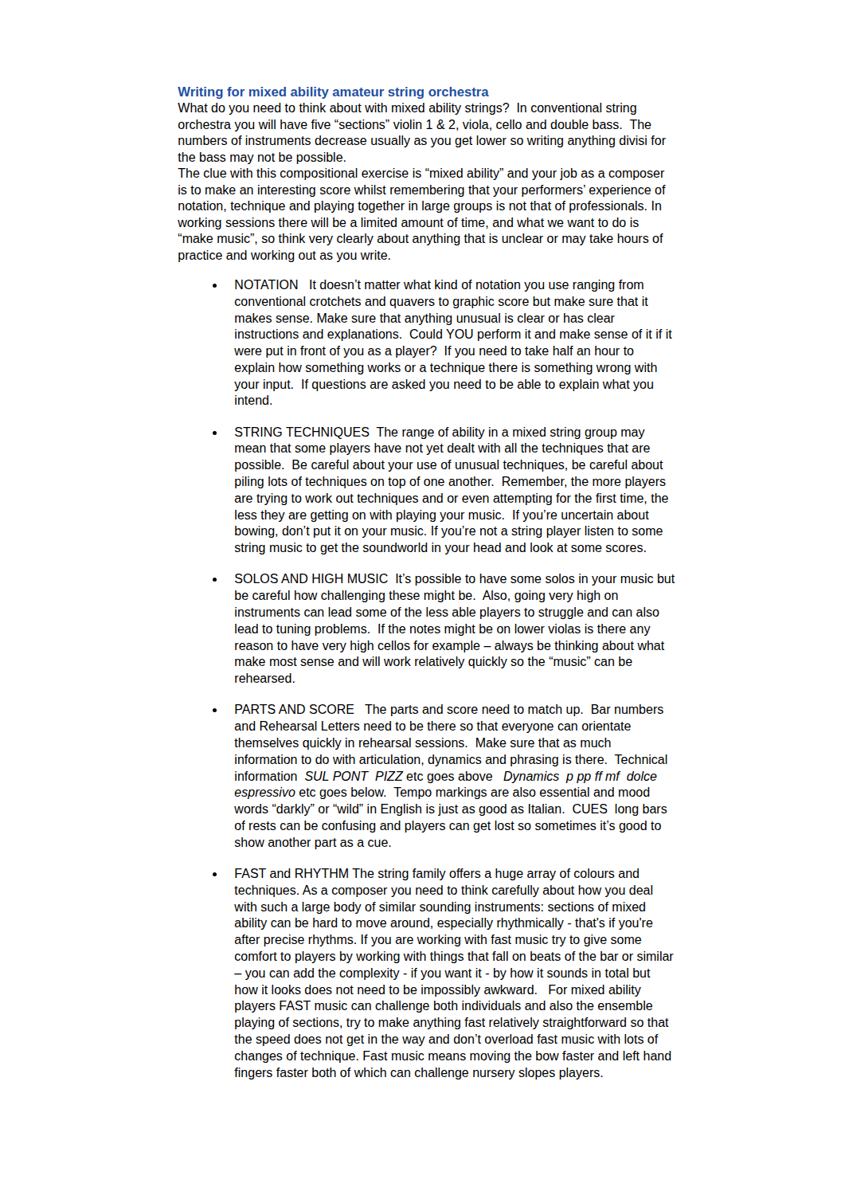Writing for mixed ability amateur string orchestra
What do you need to think about with mixed ability strings? In conventional string orchestra you will have five “sections” violin 1 & 2, viola, cello and double bass. The numbers of instruments decrease usually as you get lower so writing anything divisi for the bass may not be possible.
The clue with this compositional exercise is “mixed ability” and your job as a composer is to make an interesting score whilst remembering that your performers’ experience of notation, technique and playing together in large groups is not that of professionals. In working sessions there will be a limited amount of time, and what we want to do is “make music”, so think very clearly about anything that is unclear or may take hours of practice and working out as you write.
NOTATION It doesn’t matter what kind of notation you use ranging from conventional crotchets and quavers to graphic score but make sure that it makes sense. Make sure that anything unusual is clear or has clear instructions and explanations. Could YOU perform it and make sense of it if it were put in front of you as a player? If you need to take half an hour to explain how something works or a technique there is something wrong with your input. If questions are asked you need to be able to explain what you intend.
STRING TECHNIQUES The range of ability in a mixed string group may mean that some players have not yet dealt with all the techniques that are possible. Be careful about your use of unusual techniques, be careful about piling lots of techniques on top of one another. Remember, the more players are trying to work out techniques and or even attempting for the first time, the less they are getting on with playing your music. If you’re uncertain about bowing, don’t put it on your music. If you’re not a string player listen to some string music to get the soundworld in your head and look at some scores.
SOLOS AND HIGH MUSIC It’s possible to have some solos in your music but be careful how challenging these might be. Also, going very high on instruments can lead some of the less able players to struggle and can also lead to tuning problems. If the notes might be on lower violas is there any reason to have very high cellos for example – always be thinking about what make most sense and will work relatively quickly so the “music” can be rehearsed.
PARTS AND SCORE The parts and score need to match up. Bar numbers and Rehearsal Letters need to be there so that everyone can orientate themselves quickly in rehearsal sessions. Make sure that as much information to do with articulation, dynamics and phrasing is there. Technical information SUL PONT PIZZ etc goes above Dynamics p pp ff mf dolce espressivo etc goes below. Tempo markings are also essential and mood words “darkly” or “wild” in English is just as good as Italian. CUES long bars of rests can be confusing and players can get lost so sometimes it’s good to show another part as a cue.
FAST and RHYTHM The string family offers a huge array of colours and techniques. As a composer you need to think carefully about how you deal with such a large body of similar sounding instruments: sections of mixed ability can be hard to move around, especially rhythmically - that's if you're after precise rhythms. If you are working with fast music try to give some comfort to players by working with things that fall on beats of the bar or similar – you can add the complexity - if you want it - by how it sounds in total but how it looks does not need to be impossibly awkward. For mixed ability players FAST music can challenge both individuals and also the ensemble playing of sections, try to make anything fast relatively straightforward so that the speed does not get in the way and don’t overload fast music with lots of changes of technique. Fast music means moving the bow faster and left hand fingers faster both of which can challenge nursery slopes players.